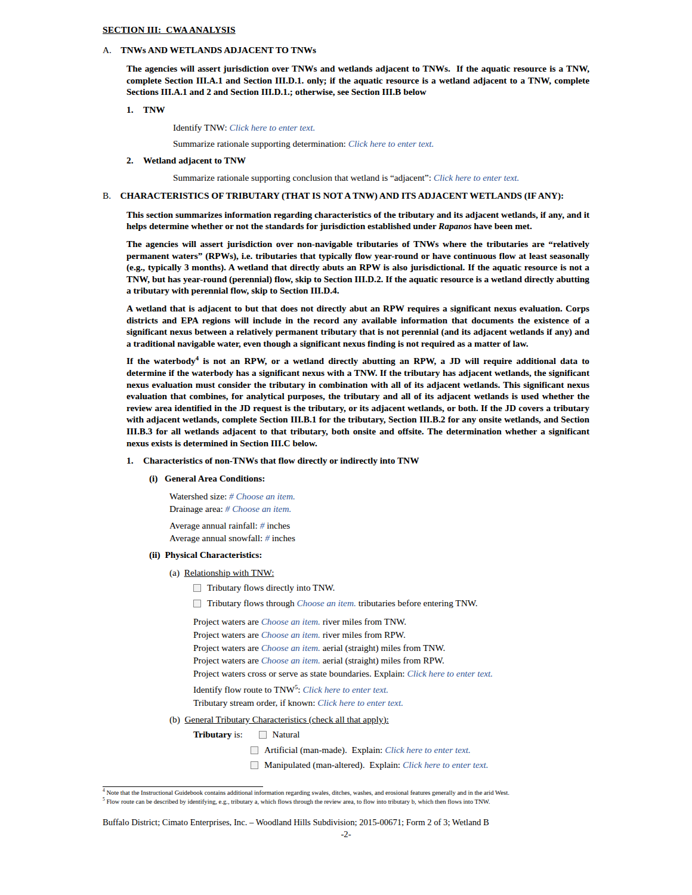SECTION III: CWA ANALYSIS
A. TNWs AND WETLANDS ADJACENT TO TNWs
The agencies will assert jurisdiction over TNWs and wetlands adjacent to TNWs. If the aquatic resource is a TNW, complete Section III.A.1 and Section III.D.1. only; if the aquatic resource is a wetland adjacent to a TNW, complete Sections III.A.1 and 2 and Section III.D.1.; otherwise, see Section III.B below
1. TNW
Identify TNW: Click here to enter text.
Summarize rationale supporting determination: Click here to enter text.
2. Wetland adjacent to TNW
Summarize rationale supporting conclusion that wetland is “adjacent”: Click here to enter text.
B. CHARACTERISTICS OF TRIBUTARY (THAT IS NOT A TNW) AND ITS ADJACENT WETLANDS (IF ANY):
This section summarizes information regarding characteristics of the tributary and its adjacent wetlands, if any, and it helps determine whether or not the standards for jurisdiction established under Rapanos have been met.
The agencies will assert jurisdiction over non-navigable tributaries of TNWs where the tributaries are “relatively permanent waters” (RPWs), i.e. tributaries that typically flow year-round or have continuous flow at least seasonally (e.g., typically 3 months). A wetland that directly abuts an RPW is also jurisdictional. If the aquatic resource is not a TNW, but has year-round (perennial) flow, skip to Section III.D.2. If the aquatic resource is a wetland directly abutting a tributary with perennial flow, skip to Section III.D.4.
A wetland that is adjacent to but that does not directly abut an RPW requires a significant nexus evaluation. Corps districts and EPA regions will include in the record any available information that documents the existence of a significant nexus between a relatively permanent tributary that is not perennial (and its adjacent wetlands if any) and a traditional navigable water, even though a significant nexus finding is not required as a matter of law.
If the waterbody4 is not an RPW, or a wetland directly abutting an RPW, a JD will require additional data to determine if the waterbody has a significant nexus with a TNW. If the tributary has adjacent wetlands, the significant nexus evaluation must consider the tributary in combination with all of its adjacent wetlands. This significant nexus evaluation that combines, for analytical purposes, the tributary and all of its adjacent wetlands is used whether the review area identified in the JD request is the tributary, or its adjacent wetlands, or both. If the JD covers a tributary with adjacent wetlands, complete Section III.B.1 for the tributary, Section III.B.2 for any onsite wetlands, and Section III.B.3 for all wetlands adjacent to that tributary, both onsite and offsite. The determination whether a significant nexus exists is determined in Section III.C below.
1. Characteristics of non-TNWs that flow directly or indirectly into TNW
(i) General Area Conditions:
Watershed size: # Choose an item.
Drainage area: # Choose an item.
Average annual rainfall: # inches
Average annual snowfall: # inches
(ii) Physical Characteristics:
(a) Relationship with TNW:
Tributary flows directly into TNW.
Tributary flows through Choose an item. tributaries before entering TNW.
Project waters are Choose an item. river miles from TNW.
Project waters are Choose an item. river miles from RPW.
Project waters are Choose an item. aerial (straight) miles from TNW.
Project waters are Choose an item. aerial (straight) miles from RPW.
Project waters cross or serve as state boundaries. Explain: Click here to enter text.
Identify flow route to TNW5: Click here to enter text.
Tributary stream order, if known: Click here to enter text.
(b) General Tributary Characteristics (check all that apply):
Tributary is: Natural
Artificial (man-made). Explain: Click here to enter text.
Manipulated (man-altered). Explain: Click here to enter text.
4 Note that the Instructional Guidebook contains additional information regarding swales, ditches, washes, and erosional features generally and in the arid West.
5 Flow route can be described by identifying, e.g., tributary a, which flows through the review area, to flow into tributary b, which then flows into TNW.
Buffalo District; Cimato Enterprises, Inc. – Woodland Hills Subdivision; 2015-00671; Form 2 of 3; Wetland B
-2-